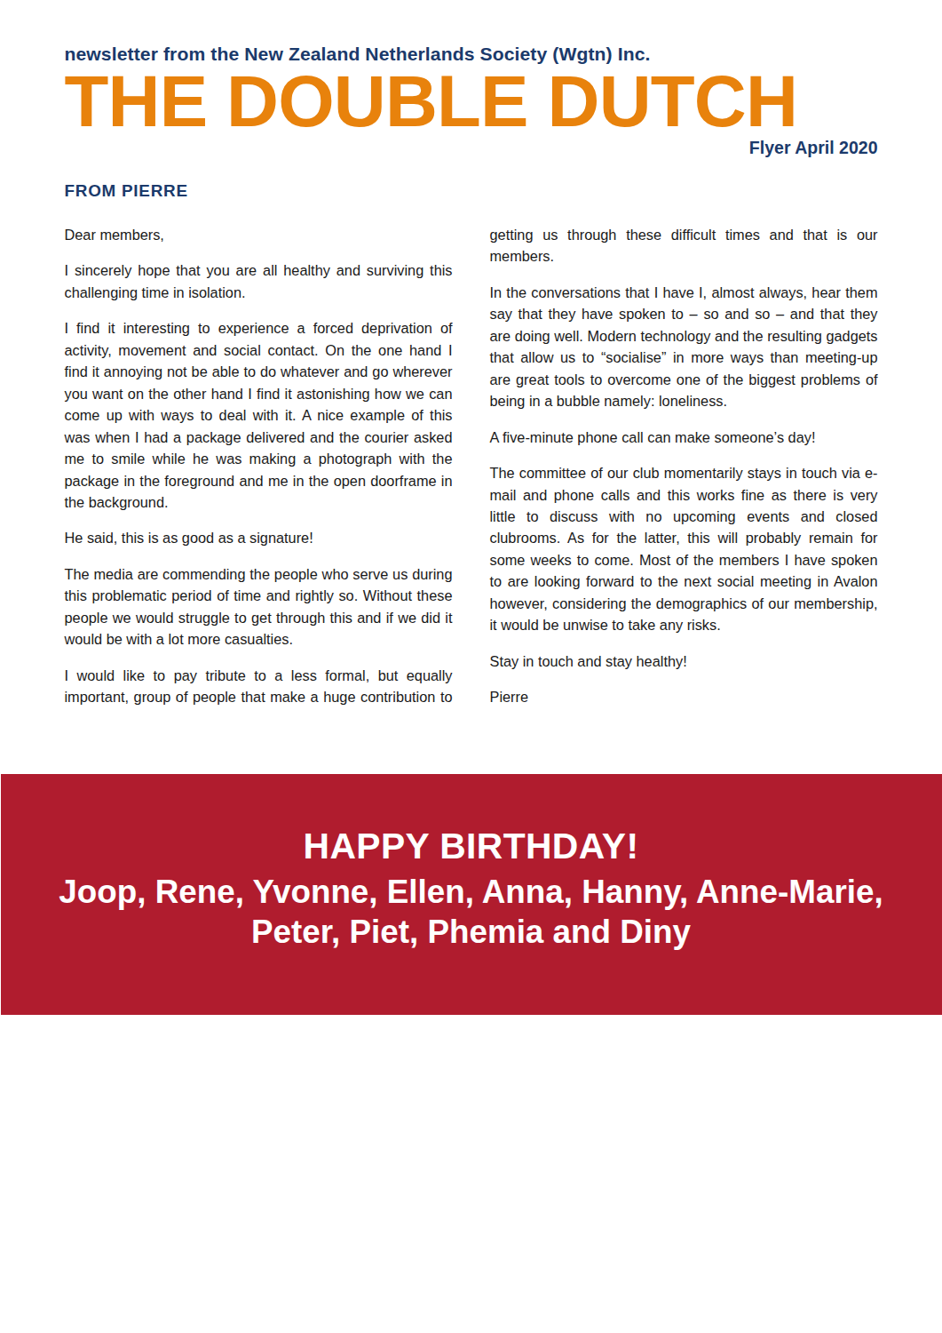newsletter from the New Zealand Netherlands Society (Wgtn) Inc.
THE DOUBLE DUTCH
Flyer April 2020
From Pierre
Dear members,
I sincerely hope that you are all healthy and surviving this challenging time in isolation.
I find it interesting to experience a forced deprivation of activity, movement and social contact. On the one hand I find it annoying not be able to do whatever and go wherever you want on the other hand I find it astonishing how we can come up with ways to deal with it. A nice example of this was when I had a package delivered and the courier asked me to smile while he was making a photograph with the package in the foreground and me in the open doorframe in the background.
He said, this is as good as a signature!
The media are commending the people who serve us during this problematic period of time and rightly so. Without these people we would struggle to get through this and if we did it would be with a lot more casualties.
I would like to pay tribute to a less formal, but equally important, group of people that make a huge contribution to getting us through these difficult times and that is our members.
In the conversations that I have I, almost always, hear them say that they have spoken to – so and so – and that they are doing well. Modern technology and the resulting gadgets that allow us to “socialise” in more ways than meeting-up are great tools to overcome one of the biggest problems of being in a bubble namely: loneliness.
A five-minute phone call can make someone’s day!
The committee of our club momentarily stays in touch via e-mail and phone calls and this works fine as there is very little to discuss with no upcoming events and closed clubrooms. As for the latter, this will probably remain for some weeks to come. Most of the members I have spoken to are looking forward to the next social meeting in Avalon however, considering the demographics of our membership, it would be unwise to take any risks.
Stay in touch and stay healthy!
Pierre
HAPPY BIRTHDAY!
Joop, Rene, Yvonne, Ellen, Anna, Hanny, Anne-Marie, Peter, Piet, Phemia and Diny